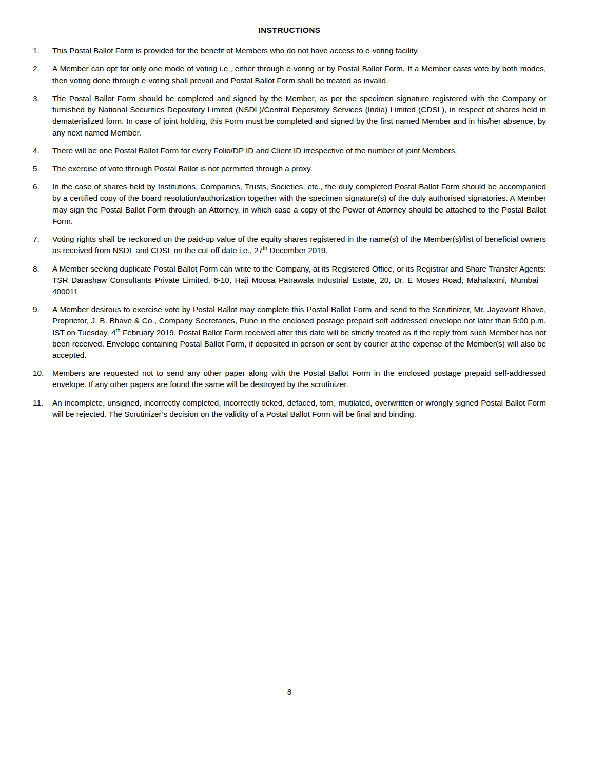INSTRUCTIONS
This Postal Ballot Form is provided for the benefit of Members who do not have access to e-voting facility.
A Member can opt for only one mode of voting i.e., either through e-voting or by Postal Ballot Form. If a Member casts vote by both modes, then voting done through e-voting shall prevail and Postal Ballot Form shall be treated as invalid.
The Postal Ballot Form should be completed and signed by the Member, as per the specimen signature registered with the Company or furnished by National Securities Depository Limited (NSDL)/Central Depository Services (India) Limited (CDSL), in respect of shares held in dematerialized form. In case of joint holding, this Form must be completed and signed by the first named Member and in his/her absence, by any next named Member.
There will be one Postal Ballot Form for every Folio/DP ID and Client ID irrespective of the number of joint Members.
The exercise of vote through Postal Ballot is not permitted through a proxy.
In the case of shares held by Institutions, Companies, Trusts, Societies, etc., the duly completed Postal Ballot Form should be accompanied by a certified copy of the board resolution/authorization together with the specimen signature(s) of the duly authorised signatories. A Member may sign the Postal Ballot Form through an Attorney, in which case a copy of the Power of Attorney should be attached to the Postal Ballot Form.
Voting rights shall be reckoned on the paid-up value of the equity shares registered in the name(s) of the Member(s)/list of beneficial owners as received from NSDL and CDSL on the cut-off date i.e., 27th December 2019.
A Member seeking duplicate Postal Ballot Form can write to the Company, at its Registered Office, or its Registrar and Share Transfer Agents: TSR Darashaw Consultants Private Limited, 6-10, Haji Moosa Patrawala Industrial Estate, 20, Dr. E Moses Road, Mahalaxmi, Mumbai – 400011
A Member desirous to exercise vote by Postal Ballot may complete this Postal Ballot Form and send to the Scrutinizer, Mr. Jayavant Bhave, Proprietor, J. B. Bhave & Co., Company Secretaries, Pune in the enclosed postage prepaid self-addressed envelope not later than 5:00 p.m. IST on Tuesday, 4th February 2019. Postal Ballot Form received after this date will be strictly treated as if the reply from such Member has not been received. Envelope containing Postal Ballot Form, if deposited in person or sent by courier at the expense of the Member(s) will also be accepted.
Members are requested not to send any other paper along with the Postal Ballot Form in the enclosed postage prepaid self-addressed envelope. If any other papers are found the same will be destroyed by the scrutinizer.
An incomplete, unsigned, incorrectly completed, incorrectly ticked, defaced, torn, mutilated, overwritten or wrongly signed Postal Ballot Form will be rejected. The Scrutinizer’s decision on the validity of a Postal Ballot Form will be final and binding.
8